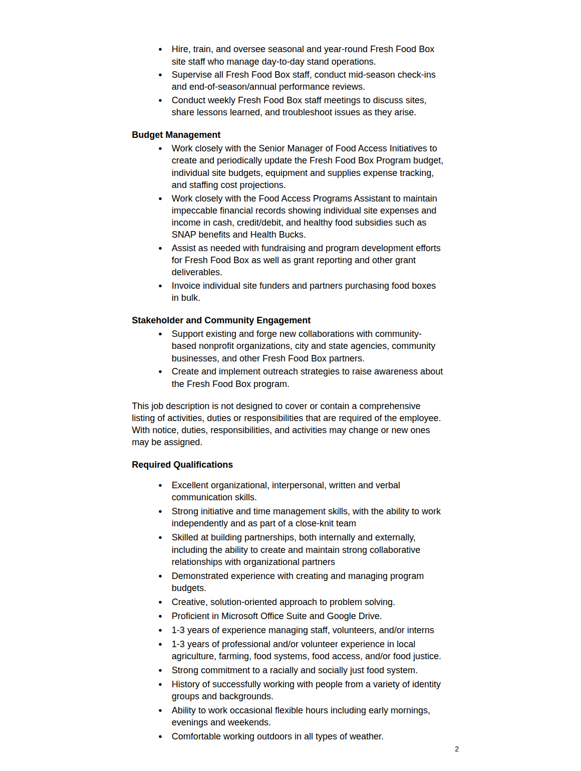Hire, train, and oversee seasonal and year-round Fresh Food Box site staff who manage day-to-day stand operations.
Supervise all Fresh Food Box staff, conduct mid-season check-ins and end-of-season/annual performance reviews.
Conduct weekly Fresh Food Box staff meetings to discuss sites, share lessons learned, and troubleshoot issues as they arise.
Budget Management
Work closely with the Senior Manager of Food Access Initiatives to create and periodically update the Fresh Food Box Program budget, individual site budgets, equipment and supplies expense tracking, and staffing cost projections.
Work closely with the Food Access Programs Assistant to maintain impeccable financial records showing individual site expenses and income in cash, credit/debit, and healthy food subsidies such as SNAP benefits and Health Bucks.
Assist as needed with fundraising and program development efforts for Fresh Food Box as well as grant reporting and other grant deliverables.
Invoice individual site funders and partners purchasing food boxes in bulk.
Stakeholder and Community Engagement
Support existing and forge new collaborations with community-based nonprofit organizations, city and state agencies, community businesses, and other Fresh Food Box partners.
Create and implement outreach strategies to raise awareness about the Fresh Food Box program.
This job description is not designed to cover or contain a comprehensive listing of activities, duties or responsibilities that are required of the employee. With notice, duties, responsibilities, and activities may change or new ones may be assigned.
Required Qualifications
Excellent organizational, interpersonal, written and verbal communication skills.
Strong initiative and time management skills, with the ability to work independently and as part of a close-knit team
Skilled at building partnerships, both internally and externally, including the ability to create and maintain strong collaborative relationships with organizational partners
Demonstrated experience with creating and managing program budgets.
Creative, solution-oriented approach to problem solving.
Proficient in Microsoft Office Suite and Google Drive.
1-3 years of experience managing staff, volunteers, and/or interns
1-3 years of professional and/or volunteer experience in local agriculture, farming, food systems, food access, and/or food justice.
Strong commitment to a racially and socially just food system.
History of successfully working with people from a variety of identity groups and backgrounds.
Ability to work occasional flexible hours including early mornings, evenings and weekends.
Comfortable working outdoors in all types of weather.
2